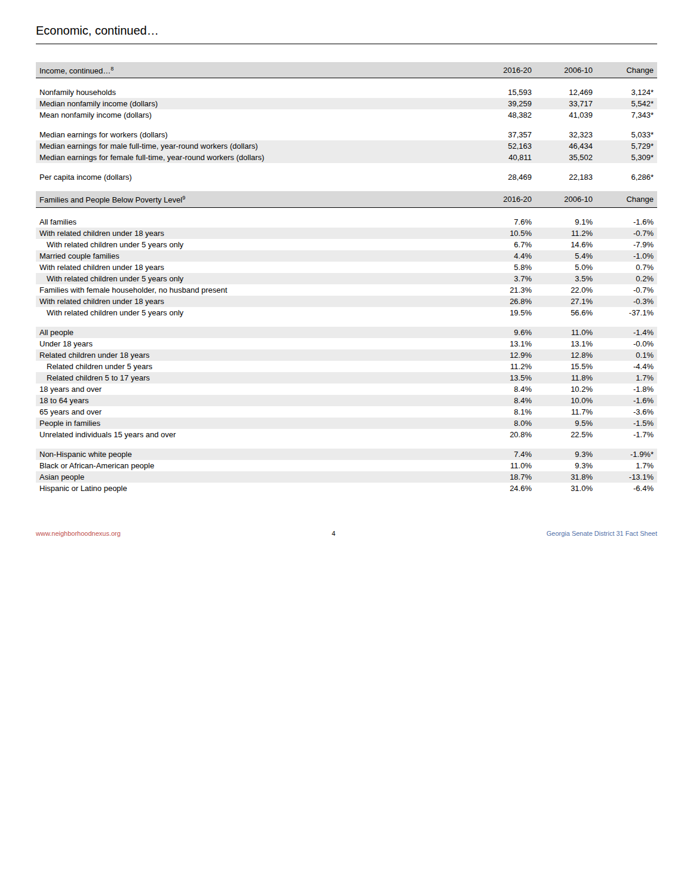Economic, continued…
| Income, continued… 8 | 2016-20 | 2006-10 | Change |
| --- | --- | --- | --- |
| Nonfamily households | 15,593 | 12,469 | 3,124* |
| Median nonfamily income (dollars) | 39,259 | 33,717 | 5,542* |
| Mean nonfamily income (dollars) | 48,382 | 41,039 | 7,343* |
| Median earnings for workers (dollars) | 37,357 | 32,323 | 5,033* |
| Median earnings for male full-time, year-round workers (dollars) | 52,163 | 46,434 | 5,729* |
| Median earnings for female full-time, year-round workers (dollars) | 40,811 | 35,502 | 5,309* |
| Per capita income (dollars) | 28,469 | 22,183 | 6,286* |
| Families and People Below Poverty Level 9 | 2016-20 | 2006-10 | Change |
| All families | 7.6% | 9.1% | -1.6% |
| With related children under 18 years | 10.5% | 11.2% | -0.7% |
| With related children under 5 years only | 6.7% | 14.6% | -7.9% |
| Married couple families | 4.4% | 5.4% | -1.0% |
| With related children under 18 years | 5.8% | 5.0% | 0.7% |
| With related children under 5 years only | 3.7% | 3.5% | 0.2% |
| Families with female householder, no husband present | 21.3% | 22.0% | -0.7% |
| With related children under 18 years | 26.8% | 27.1% | -0.3% |
| With related children under 5 years only | 19.5% | 56.6% | -37.1% |
| All people | 9.6% | 11.0% | -1.4% |
| Under 18 years | 13.1% | 13.1% | -0.0% |
| Related children under 18 years | 12.9% | 12.8% | 0.1% |
| Related children under 5 years | 11.2% | 15.5% | -4.4% |
| Related children 5 to 17 years | 13.5% | 11.8% | 1.7% |
| 18 years and over | 8.4% | 10.2% | -1.8% |
| 18 to 64 years | 8.4% | 10.0% | -1.6% |
| 65 years and over | 8.1% | 11.7% | -3.6% |
| People in families | 8.0% | 9.5% | -1.5% |
| Unrelated individuals 15 years and over | 20.8% | 22.5% | -1.7% |
| Non-Hispanic white people | 7.4% | 9.3% | -1.9%* |
| Black or African-American people | 11.0% | 9.3% | 1.7% |
| Asian people | 18.7% | 31.8% | -13.1% |
| Hispanic or Latino people | 24.6% | 31.0% | -6.4% |
www.neighborhoodnexus.org 4 Georgia Senate District 31 Fact Sheet